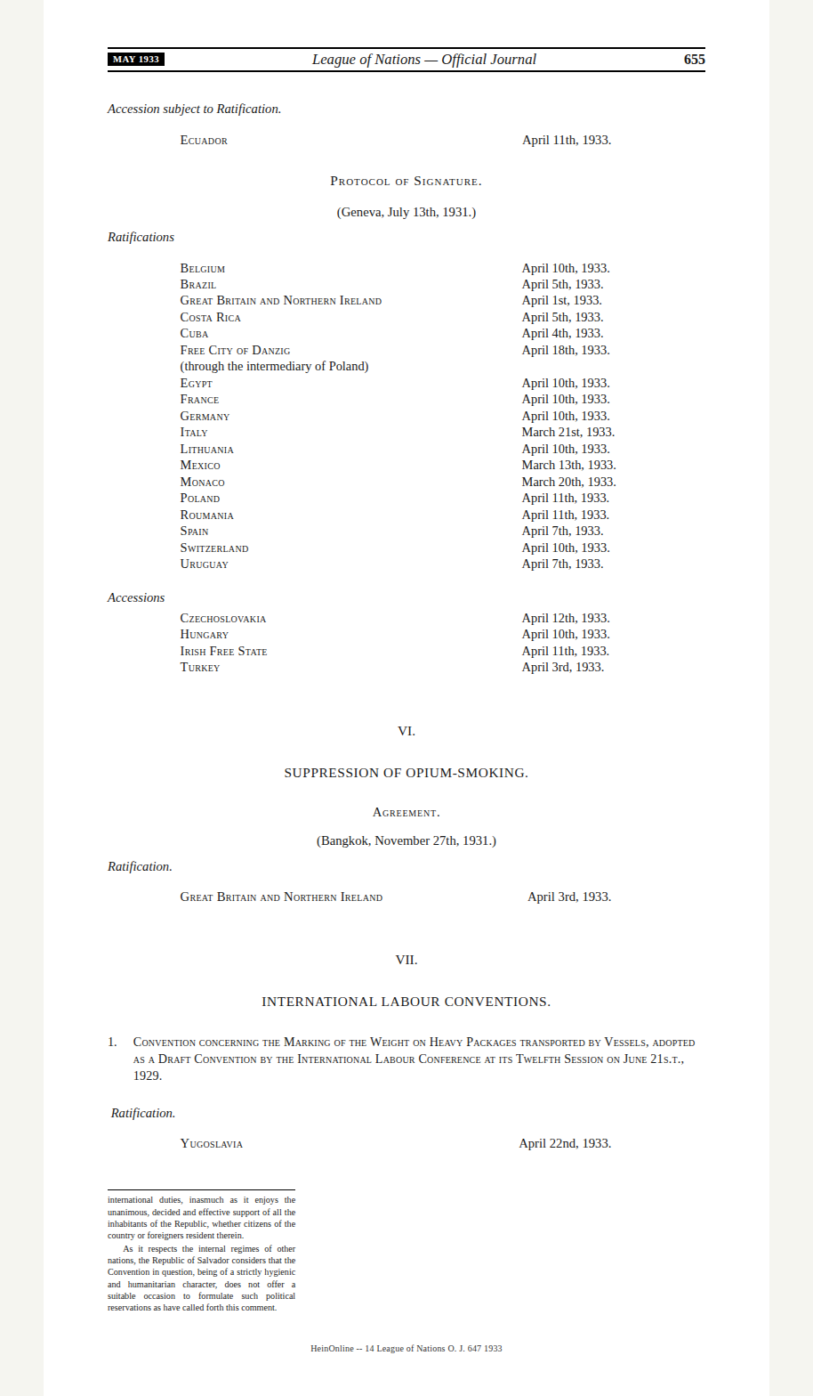May 1933 League of Nations — Official Journal 655
Accession subject to Ratification.
Ecuador April 11th, 1933.
Protocol of Signature.
(Geneva, July 13th, 1931.)
Ratifications
| Belgium | April 10th, 1933. |
| Brazil | April 5th, 1933. |
| Great Britain and Northern Ireland | April 1st, 1933. |
| Costa Rica | April 5th, 1933. |
| Cuba | April 4th, 1933. |
| Free City of Danzig | April 18th, 1933. |
| (through the intermediary of Poland) |
| Egypt | April 10th, 1933. |
| France | April 10th, 1933. |
| Germany | April 10th, 1933. |
| Italy | March 21st, 1933. |
| Lithuania | April 10th, 1933. |
| Mexico | March 13th, 1933. |
| Monaco | March 20th, 1933. |
| Poland | April 11th, 1933. |
| Roumania | April 11th, 1933. |
| Spain | April 7th, 1933. |
| Switzerland | April 10th, 1933. |
| Uruguay | April 7th, 1933. |
Accessions
| Czechoslovakia | April 12th, 1933. |
| Hungary | April 10th, 1933. |
| Irish Free State | April 11th, 1933. |
| Turkey | April 3rd, 1933. |
VI.
SUPPRESSION OF OPIUM-SMOKING.
Agreement.
(Bangkok, November 27th, 1931.)
Ratification.
Great Britain and Northern Ireland April 3rd, 1933.
VII.
INTERNATIONAL LABOUR CONVENTIONS.
1. Convention concerning the Marking of the Weight on Heavy Packages transported by Vessels, adopted as a Draft Convention by the International Labour Conference at its Twelfth Session on June 21s.t., 1929.
Ratification.
Yugoslavia April 22nd, 1933.
international duties, inasmuch as it enjoys the unanimous, decided and effective support of all the inhabitants of the Republic, whether citizens of the country or foreigners resident therein.
As it respects the internal regimes of other nations, the Republic of Salvador considers that the Convention in question, being of a strictly hygienic and humanitarian character, does not offer a suitable occasion to formulate such political reservations as have called forth this comment.
HeinOnline -- 14 League of Nations O. J. 647 1933